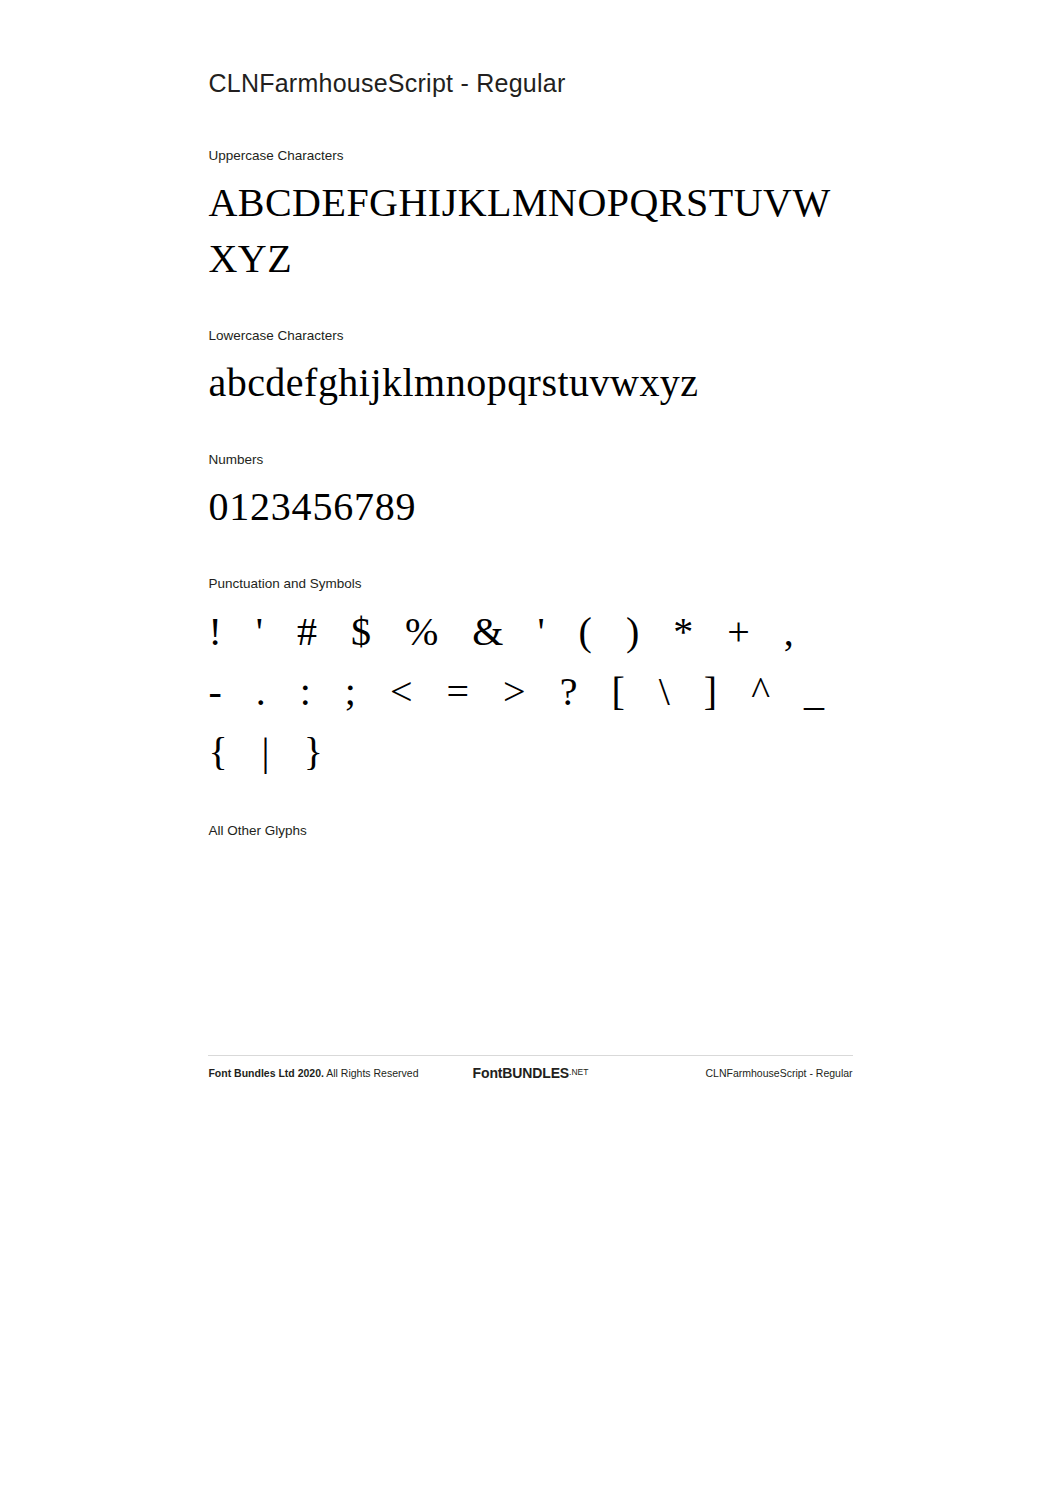CLNFarmhouseScript - Regular
Uppercase Characters
ABCDEFGHIJKLMNOPQRSTUVWXYZ
Lowercase Characters
abcdefghijklmnopqrstuvwxyz
Numbers
0123456789
Punctuation and Symbols
! ' # $ % & ' ( ) * + , - . : ; < = > ? [ \ ] ^ _ { | }
All Other Glyphs
Font Bundles Ltd 2020. All Rights Reserved
FontBUNDLES.NET
CLNFarmhouseScript - Regular